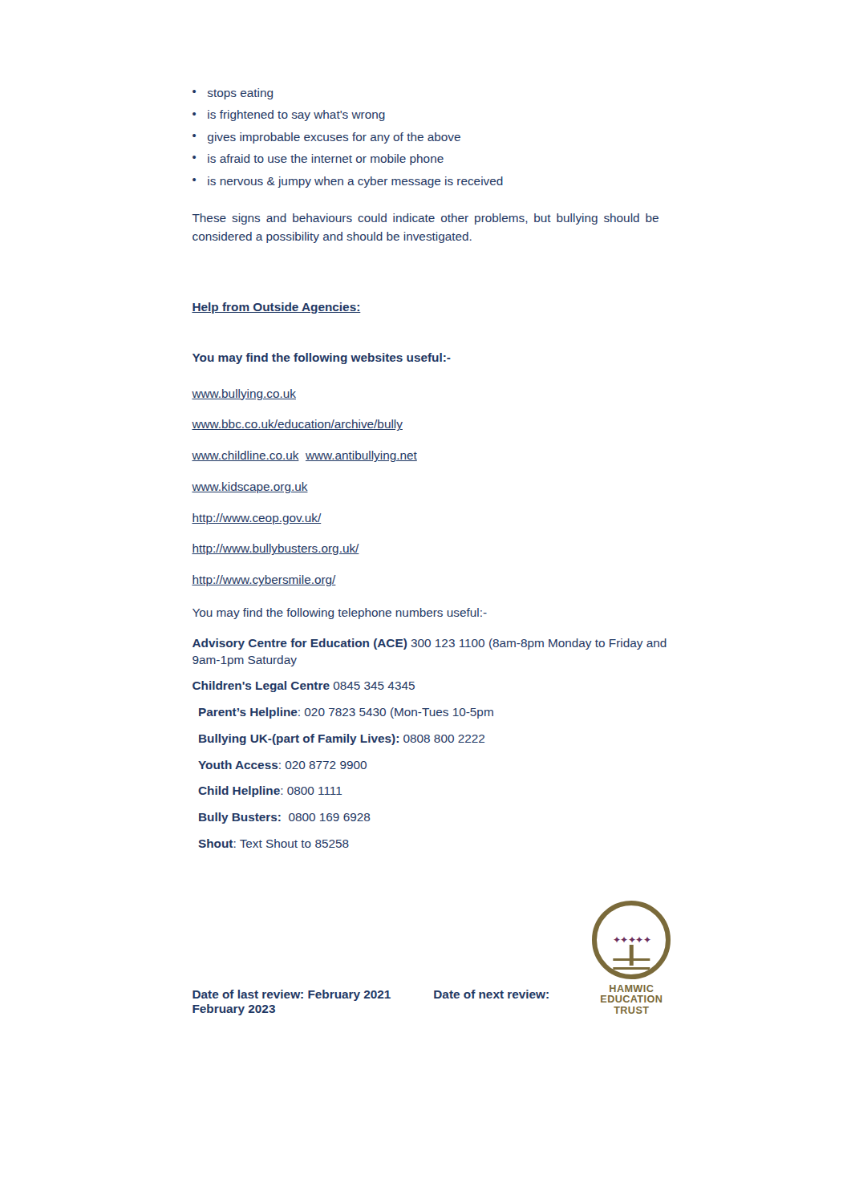stops eating
is frightened to say what's wrong
gives improbable excuses for any of the above
is afraid to use the internet or mobile phone
is nervous & jumpy when a cyber message is received
These signs and behaviours could indicate other problems, but bullying should be considered a possibility and should be investigated.
Help from Outside Agencies:
You may find the following websites useful:-
www.bullying.co.uk
www.bbc.co.uk/education/archive/bully
www.childline.co.uk www.antibullying.net
www.kidscape.org.uk
http://www.ceop.gov.uk/
http://www.bullybusters.org.uk/
http://www.cybersmile.org/
You may find the following telephone numbers useful:-
Advisory Centre for Education (ACE) 300 123 1100 (8am-8pm Monday to Friday and 9am-1pm Saturday
Children's Legal Centre 0845 345 4345
Parent’s Helpline: 020 7823 5430 (Mon-Tues 10-5pm
Bullying UK-(part of Family Lives): 0808 800 2222
Youth Access: 020 8772 9900
Child Helpline: 0800 1111
Bully Busters: 0800 169 6928
Shout: Text Shout to 85258
Date of last review: February 2021 Date of next review: February 2023
✦✦✦✦✦
HAMWIC
EDUCATION
TRUST